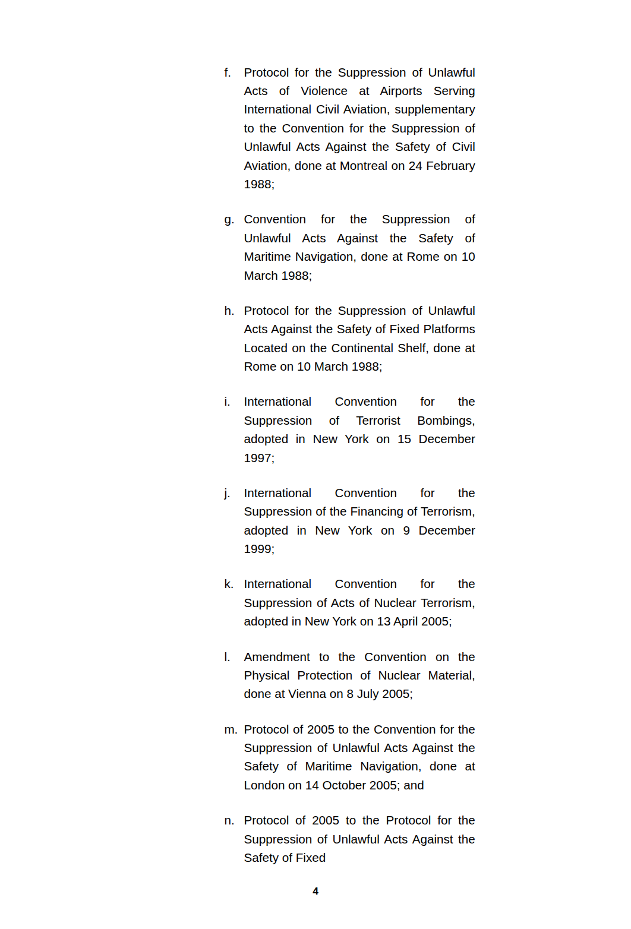f. Protocol for the Suppression of Unlawful Acts of Violence at Airports Serving International Civil Aviation, supplementary to the Convention for the Suppression of Unlawful Acts Against the Safety of Civil Aviation, done at Montreal on 24 February 1988;
g. Convention for the Suppression of Unlawful Acts Against the Safety of Maritime Navigation, done at Rome on 10 March 1988;
h. Protocol for the Suppression of Unlawful Acts Against the Safety of Fixed Platforms Located on the Continental Shelf, done at Rome on 10 March 1988;
i. International Convention for the Suppression of Terrorist Bombings, adopted in New York on 15 December 1997;
j. International Convention for the Suppression of the Financing of Terrorism, adopted in New York on 9 December 1999;
k. International Convention for the Suppression of Acts of Nuclear Terrorism, adopted in New York on 13 April 2005;
l. Amendment to the Convention on the Physical Protection of Nuclear Material, done at Vienna on 8 July 2005;
m. Protocol of 2005 to the Convention for the Suppression of Unlawful Acts Against the Safety of Maritime Navigation, done at London on 14 October 2005; and
n. Protocol of 2005 to the Protocol for the Suppression of Unlawful Acts Against the Safety of Fixed
4